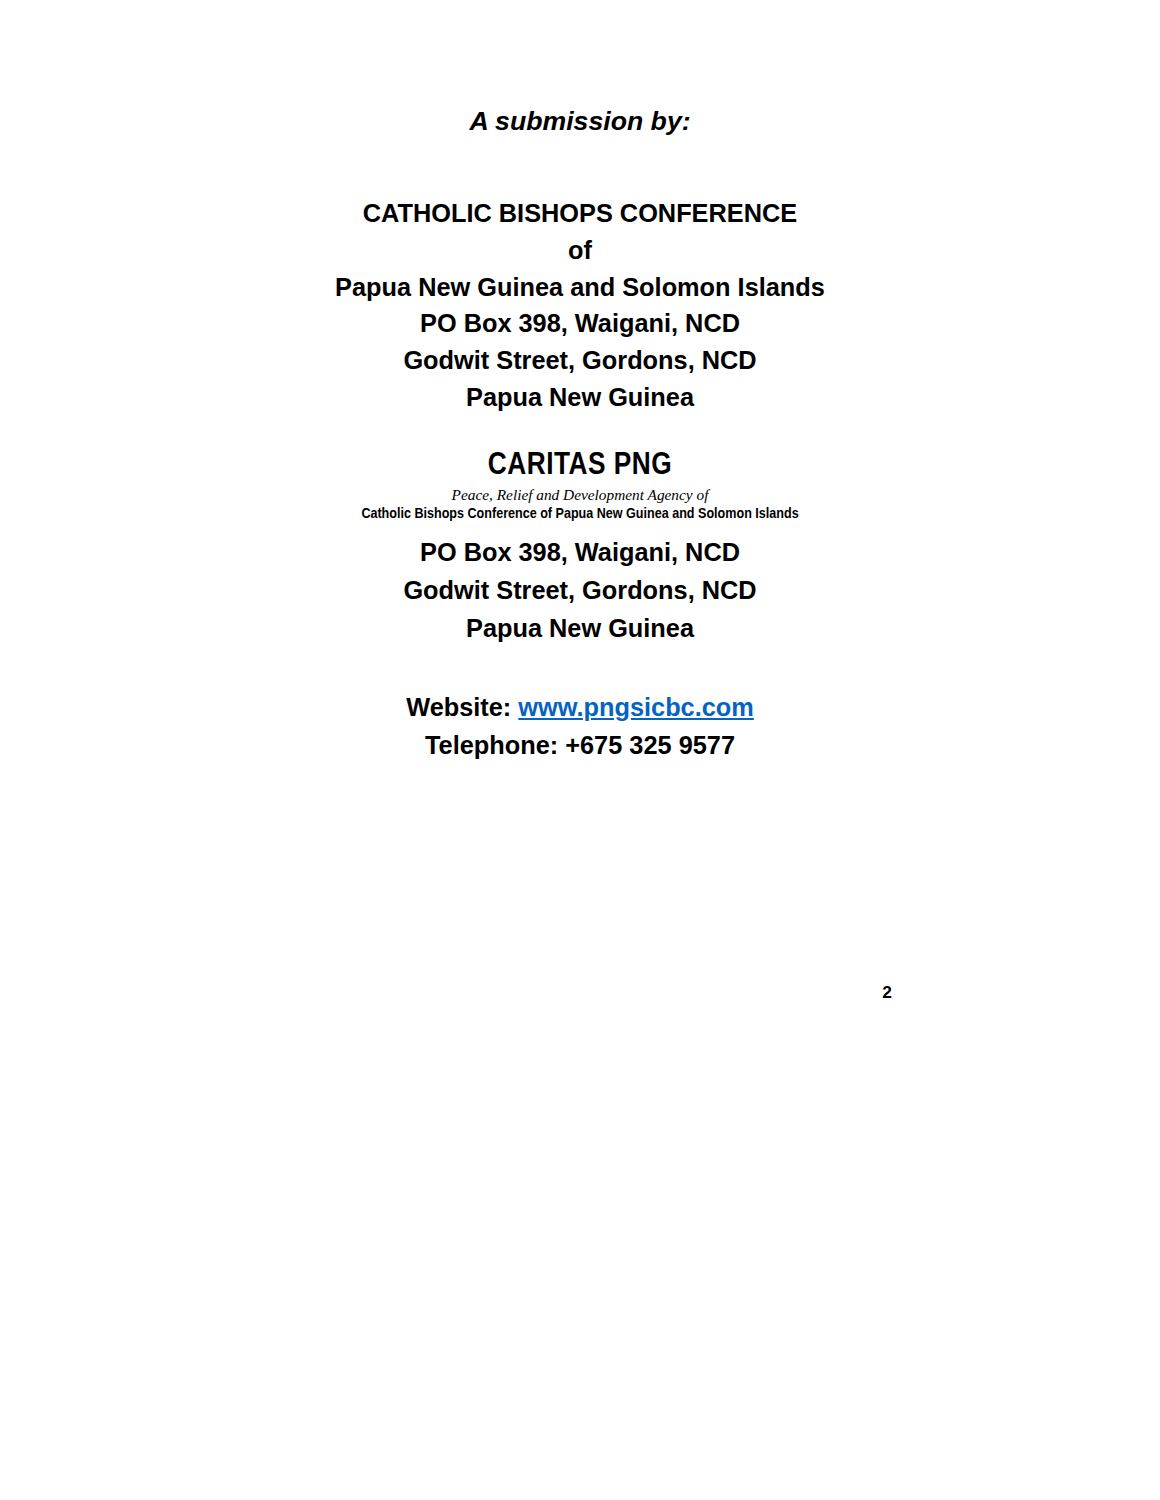A submission by:
CATHOLIC BISHOPS CONFERENCE
of
Papua New Guinea and Solomon Islands
PO Box 398, Waigani, NCD
Godwit Street, Gordons, NCD
Papua New Guinea
CARITAS PNG
Peace, Relief and Development Agency of Catholic Bishops Conference of Papua New Guinea and Solomon Islands
PO Box 398, Waigani, NCD
Godwit Street, Gordons, NCD
Papua New Guinea
Website: www.pngsicbc.com
Telephone: +675 325 9577
2